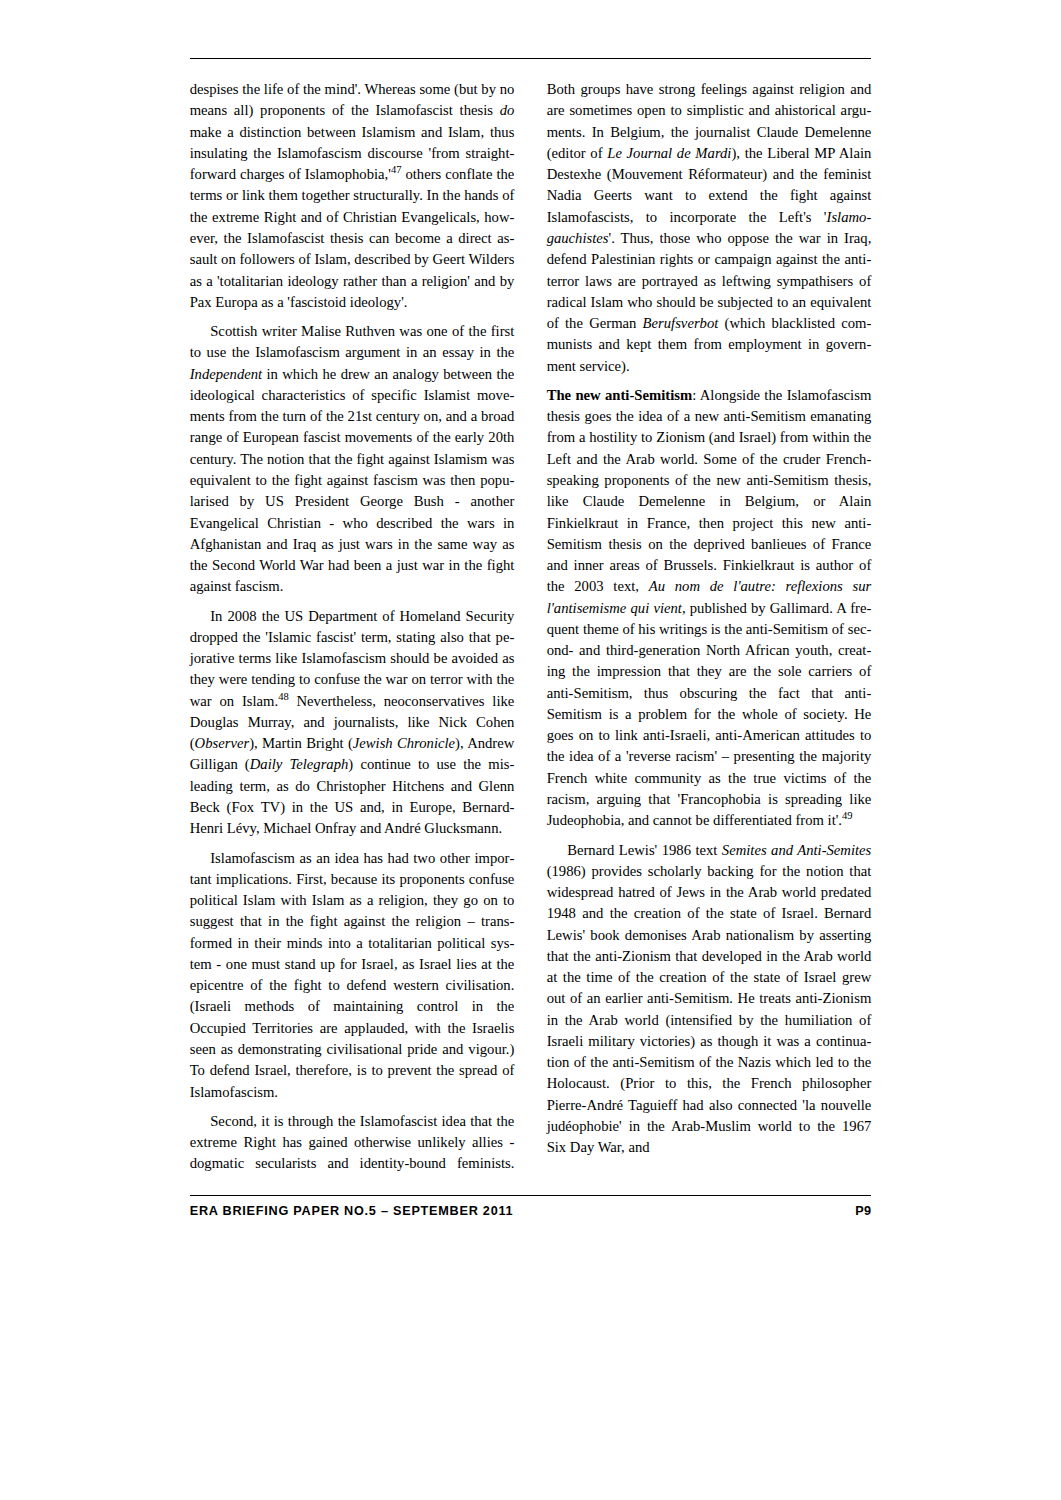despises the life of the mind'. Whereas some (but by no means all) proponents of the Islamofascist thesis do make a distinction between Islamism and Islam, thus insulating the Islamofascism discourse 'from straightforward charges of Islamophobia,'47 others conflate the terms or link them together structurally. In the hands of the extreme Right and of Christian Evangelicals, however, the Islamofascist thesis can become a direct assault on followers of Islam, described by Geert Wilders as a 'totalitarian ideology rather than a religion' and by Pax Europa as a 'fascistoid ideology'.
Scottish writer Malise Ruthven was one of the first to use the Islamofascism argument in an essay in the Independent in which he drew an analogy between the ideological characteristics of specific Islamist movements from the turn of the 21st century on, and a broad range of European fascist movements of the early 20th century. The notion that the fight against Islamism was equivalent to the fight against fascism was then popularised by US President George Bush - another Evangelical Christian - who described the wars in Afghanistan and Iraq as just wars in the same way as the Second World War had been a just war in the fight against fascism.
In 2008 the US Department of Homeland Security dropped the 'Islamic fascist' term, stating also that pejorative terms like Islamofascism should be avoided as they were tending to confuse the war on terror with the war on Islam.48 Nevertheless, neoconservatives like Douglas Murray, and journalists, like Nick Cohen (Observer), Martin Bright (Jewish Chronicle), Andrew Gilligan (Daily Telegraph) continue to use the misleading term, as do Christopher Hitchens and Glenn Beck (Fox TV) in the US and, in Europe, Bernard-Henri Lévy, Michael Onfray and André Glucksmann.
Islamofascism as an idea has had two other important implications. First, because its proponents confuse political Islam with Islam as a religion, they go on to suggest that in the fight against the religion – transformed in their minds into a totalitarian political system - one must stand up for Israel, as Israel lies at the epicentre of the fight to defend western civilisation. (Israeli methods of maintaining control in the Occupied Territories are applauded, with the Israelis seen as demonstrating civilisational pride and vigour.) To defend Israel, therefore, is to prevent the spread of Islamofascism.
Second, it is through the Islamofascist idea that the extreme Right has gained otherwise unlikely allies - dogmatic secularists and identity-bound feminists. Both groups have strong feelings against religion and are sometimes open to simplistic and ahistorical arguments. In Belgium, the journalist Claude Demelenne (editor of Le Journal de Mardi), the Liberal MP Alain Destexhe (Mouvement Réformateur) and the feminist Nadia Geerts want to extend the fight against Islamofascists, to incorporate the Left's 'Islamo-gauchistes'. Thus, those who oppose the war in Iraq, defend Palestinian rights or campaign against the anti-terror laws are portrayed as leftwing sympathisers of radical Islam who should be subjected to an equivalent of the German Berufsverbot (which blacklisted communists and kept them from employment in government service).
The new anti-Semitism: Alongside the Islamofascism thesis goes the idea of a new anti-Semitism emanating from a hostility to Zionism (and Israel) from within the Left and the Arab world. Some of the cruder French-speaking proponents of the new anti-Semitism thesis, like Claude Demelenne in Belgium, or Alain Finkielkraut in France, then project this new anti-Semitism thesis on the deprived banlieues of France and inner areas of Brussels. Finkielkraut is author of the 2003 text, Au nom de l'autre: reflexions sur l'antisemisme qui vient, published by Gallimard. A frequent theme of his writings is the anti-Semitism of second- and third-generation North African youth, creating the impression that they are the sole carriers of anti-Semitism, thus obscuring the fact that anti-Semitism is a problem for the whole of society. He goes on to link anti-Israeli, anti-American attitudes to the idea of a 'reverse racism' – presenting the majority French white community as the true victims of the racism, arguing that 'Francophobia is spreading like Judeophobia, and cannot be differentiated from it'.49
Bernard Lewis' 1986 text Semites and Anti-Semites (1986) provides scholarly backing for the notion that widespread hatred of Jews in the Arab world predated 1948 and the creation of the state of Israel. Bernard Lewis' book demonises Arab nationalism by asserting that the anti-Zionism that developed in the Arab world at the time of the creation of the state of Israel grew out of an earlier anti-Semitism. He treats anti-Zionism in the Arab world (intensified by the humiliation of Israeli military victories) as though it was a continuation of the anti-Semitism of the Nazis which led to the Holocaust. (Prior to this, the French philosopher Pierre-André Taguieff had also connected 'la nouvelle judéophobie' in the Arab-Muslim world to the 1967 Six Day War, and
ERA BRIEFING PAPER NO.5 – SEPTEMBER 2011 P9